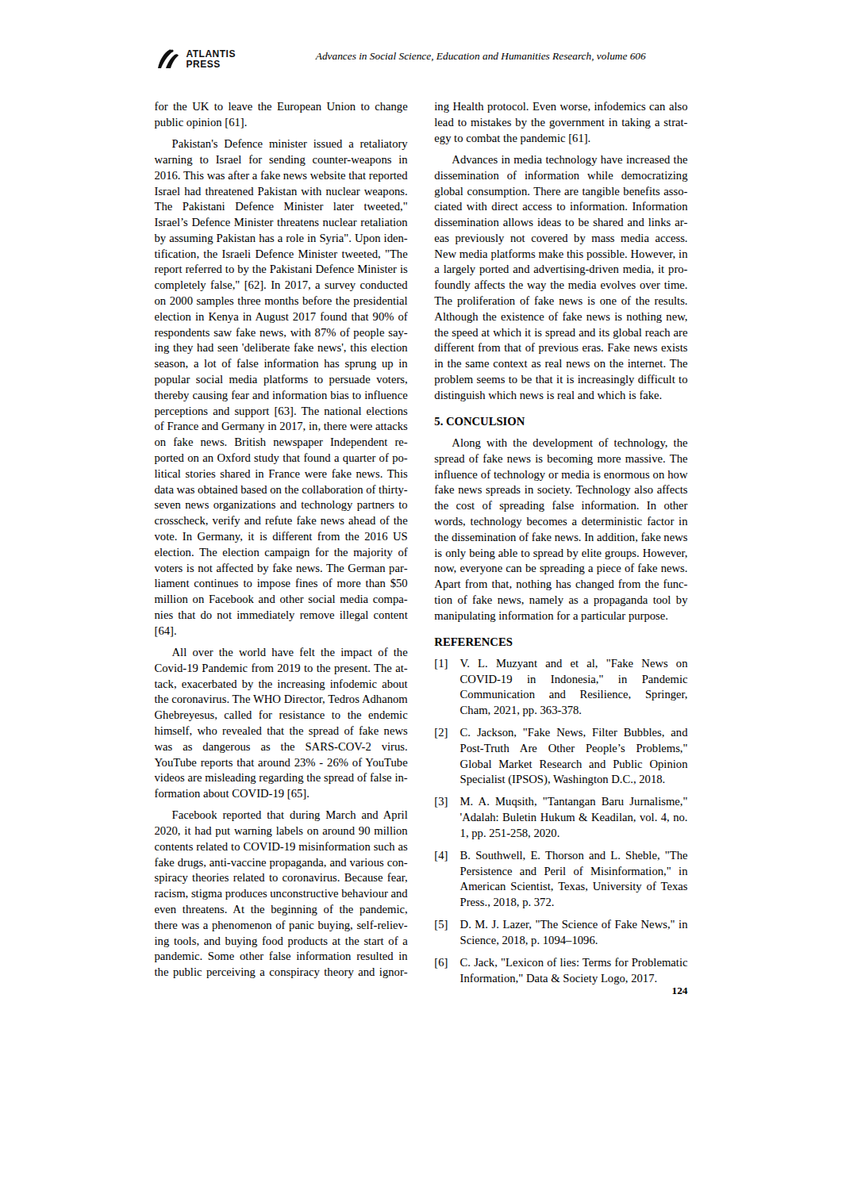ATLANTIS
PRESS
Advances in Social Science, Education and Humanities Research, volume 606
for the UK to leave the European Union to change public opinion [61].
Pakistan's Defence minister issued a retaliatory warning to Israel for sending counter-weapons in 2016. This was after a fake news website that reported Israel had threatened Pakistan with nuclear weapons. The Pakistani Defence Minister later tweeted," Israel’s Defence Minister threatens nuclear retaliation by assuming Pakistan has a role in Syria". Upon identification, the Israeli Defence Minister tweeted, "The report referred to by the Pakistani Defence Minister is completely false," [62]. In 2017, a survey conducted on 2000 samples three months before the presidential election in Kenya in August 2017 found that 90% of respondents saw fake news, with 87% of people saying they had seen 'deliberate fake news', this election season, a lot of false information has sprung up in popular social media platforms to persuade voters, thereby causing fear and information bias to influence perceptions and support [63]. The national elections of France and Germany in 2017, in, there were attacks on fake news. British newspaper Independent reported on an Oxford study that found a quarter of political stories shared in France were fake news. This data was obtained based on the collaboration of thirty-seven news organizations and technology partners to crosscheck, verify and refute fake news ahead of the vote. In Germany, it is different from the 2016 US election. The election campaign for the majority of voters is not affected by fake news. The German parliament continues to impose fines of more than $50 million on Facebook and other social media companies that do not immediately remove illegal content [64].
All over the world have felt the impact of the Covid-19 Pandemic from 2019 to the present. The attack, exacerbated by the increasing infodemic about the coronavirus. The WHO Director, Tedros Adhanom Ghebreyesus, called for resistance to the endemic himself, who revealed that the spread of fake news was as dangerous as the SARS-COV-2 virus. YouTube reports that around 23% - 26% of YouTube videos are misleading regarding the spread of false information about COVID-19 [65].
Facebook reported that during March and April 2020, it had put warning labels on around 90 million contents related to COVID-19 misinformation such as fake drugs, anti-vaccine propaganda, and various conspiracy theories related to coronavirus. Because fear, racism, stigma produces unconstructive behaviour and even threatens. At the beginning of the pandemic, there was a phenomenon of panic buying, self-relieving tools, and buying food products at the start of a pandemic. Some other false information resulted in the public perceiving a conspiracy theory and ignoring Health protocol. Even worse, infodemics can also lead to mistakes by the government in taking a strategy to combat the pandemic [61].
Advances in media technology have increased the dissemination of information while democratizing global consumption. There are tangible benefits associated with direct access to information. Information dissemination allows ideas to be shared and links areas previously not covered by mass media access. New media platforms make this possible. However, in a largely ported and advertising-driven media, it profoundly affects the way the media evolves over time. The proliferation of fake news is one of the results. Although the existence of fake news is nothing new, the speed at which it is spread and its global reach are different from that of previous eras. Fake news exists in the same context as real news on the internet. The problem seems to be that it is increasingly difficult to distinguish which news is real and which is fake.
5. CONCULSION
Along with the development of technology, the spread of fake news is becoming more massive. The influence of technology or media is enormous on how fake news spreads in society. Technology also affects the cost of spreading false information. In other words, technology becomes a deterministic factor in the dissemination of fake news. In addition, fake news is only being able to spread by elite groups. However, now, everyone can be spreading a piece of fake news. Apart from that, nothing has changed from the function of fake news, namely as a propaganda tool by manipulating information for a particular purpose.
REFERENCES
V. L. Muzyant and et al, "Fake News on COVID-19 in Indonesia," in Pandemic Communication and Resilience, Springer, Cham, 2021, pp. 363-378.
C. Jackson, "Fake News, Filter Bubbles, and Post-Truth Are Other People’s Problems," Global Market Research and Public Opinion Specialist (IPSOS), Washington D.C., 2018.
M. A. Muqsith, "Tantangan Baru Jurnalisme," 'Adalah: Buletin Hukum & Keadilan, vol. 4, no. 1, pp. 251-258, 2020.
B. Southwell, E. Thorson and L. Sheble, "The Persistence and Peril of Misinformation," in American Scientist, Texas, University of Texas Press., 2018, p. 372.
D. M. J. Lazer, "The Science of Fake News," in Science, 2018, p. 1094–1096.
C. Jack, "Lexicon of lies: Terms for Problematic Information," Data & Society Logo, 2017.
124